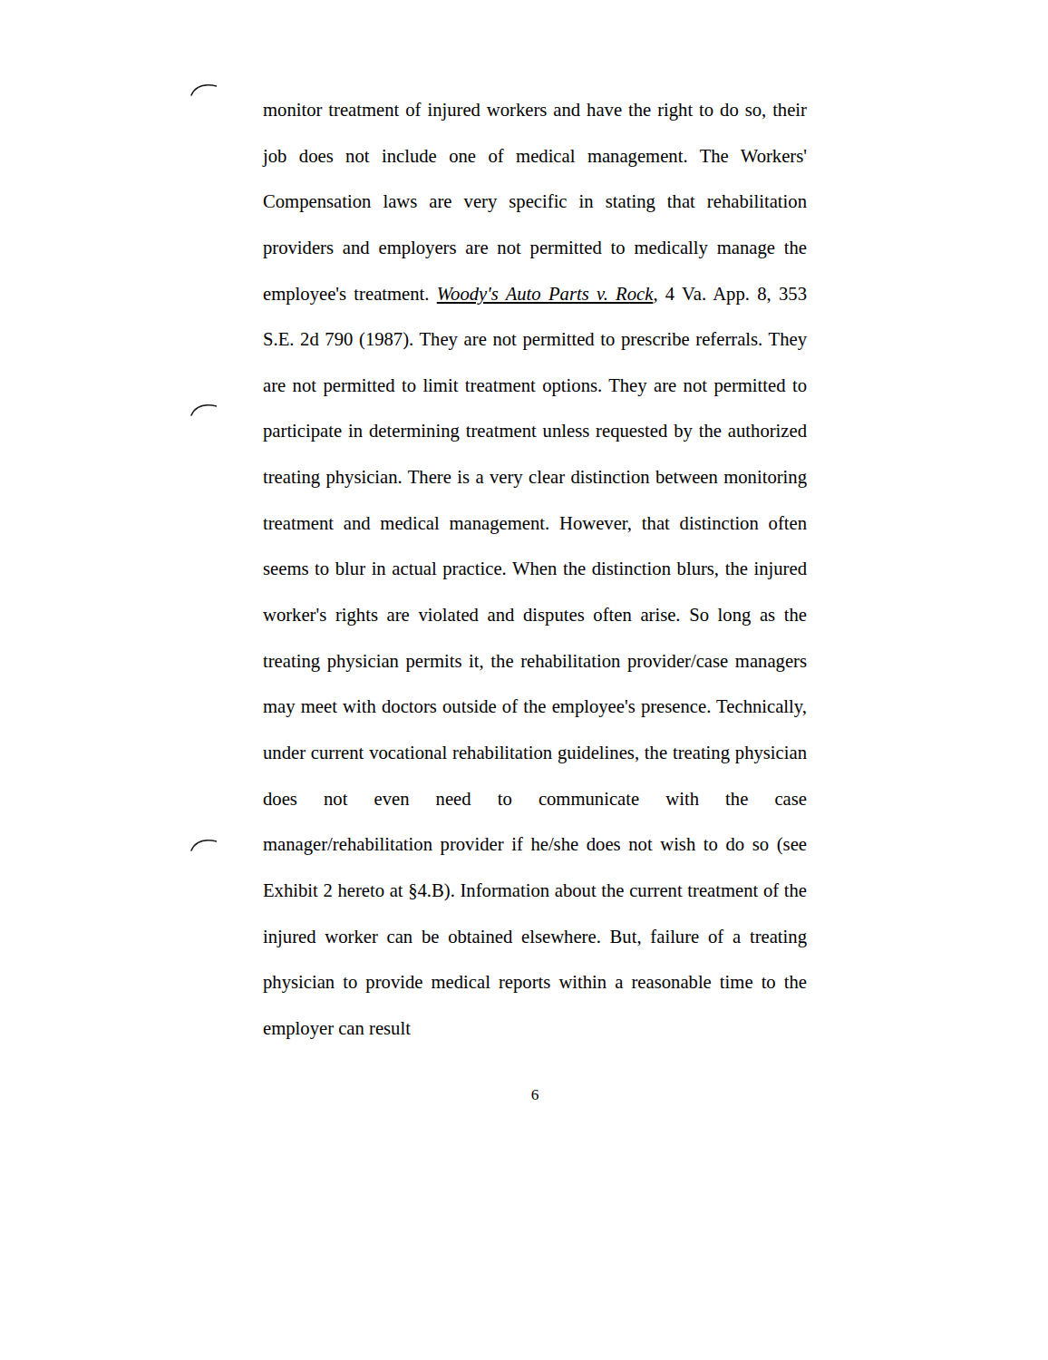monitor treatment of injured workers and have the right to do so, their job does not include one of medical management. The Workers' Compensation laws are very specific in stating that rehabilitation providers and employers are not permitted to medically manage the employee's treatment. Woody's Auto Parts v. Rock, 4 Va. App. 8, 353 S.E. 2d 790 (1987). They are not permitted to prescribe referrals. They are not permitted to limit treatment options. They are not permitted to participate in determining treatment unless requested by the authorized treating physician. There is a very clear distinction between monitoring treatment and medical management. However, that distinction often seems to blur in actual practice. When the distinction blurs, the injured worker's rights are violated and disputes often arise. So long as the treating physician permits it, the rehabilitation provider/case managers may meet with doctors outside of the employee's presence. Technically, under current vocational rehabilitation guidelines, the treating physician does not even need to communicate with the case manager/rehabilitation provider if he/she does not wish to do so (see Exhibit 2 hereto at §4.B). Information about the current treatment of the injured worker can be obtained elsewhere. But, failure of a treating physician to provide medical reports within a reasonable time to the employer can result
6